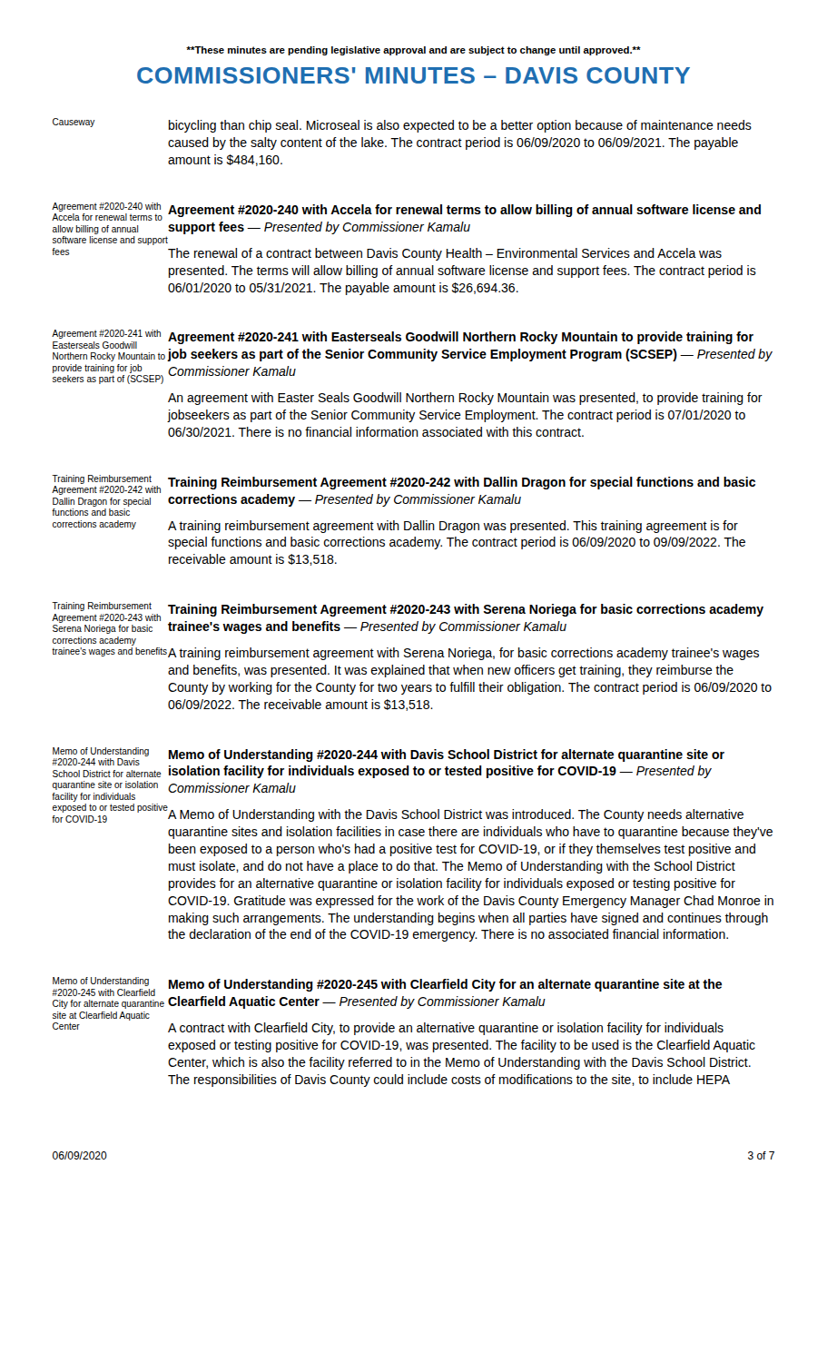**These minutes are pending legislative approval and are subject to change until approved.**
COMMISSIONERS' MINUTES – DAVIS COUNTY
| Causeway | bicycling than chip seal. Microseal is also expected to be a better option because of maintenance needs caused by the salty content of the lake. The contract period is 06/09/2020 to 06/09/2021. The payable amount is $484,160. |
| Agreement #2020-240 with Accela for renewal terms to allow billing of annual software license and support fees | Agreement #2020-240 with Accela for renewal terms to allow billing of annual software license and support fees — Presented by Commissioner Kamalu The renewal of a contract between Davis County Health – Environmental Services and Accela was presented. The terms will allow billing of annual software license and support fees. The contract period is 06/01/2020 to 05/31/2021. The payable amount is $26,694.36. |
| Agreement #2020-241 with Easterseals Goodwill Northern Rocky Mountain to provide training for job seekers as part of (SCSEP) | Agreement #2020-241 with Easterseals Goodwill Northern Rocky Mountain to provide training for job seekers as part of the Senior Community Service Employment Program (SCSEP) — Presented by Commissioner Kamalu An agreement with Easter Seals Goodwill Northern Rocky Mountain was presented, to provide training for jobseekers as part of the Senior Community Service Employment. The contract period is 07/01/2020 to 06/30/2021. There is no financial information associated with this contract. |
| Training Reimbursement Agreement #2020-242 with Dallin Dragon for special functions and basic corrections academy | Training Reimbursement Agreement #2020-242 with Dallin Dragon for special functions and basic corrections academy — Presented by Commissioner Kamalu A training reimbursement agreement with Dallin Dragon was presented. This training agreement is for special functions and basic corrections academy. The contract period is 06/09/2020 to 09/09/2022. The receivable amount is $13,518. |
| Training Reimbursement Agreement #2020-243 with Serena Noriega for basic corrections academy trainee's wages and benefits | Training Reimbursement Agreement #2020-243 with Serena Noriega for basic corrections academy trainee's wages and benefits — Presented by Commissioner Kamalu A training reimbursement agreement with Serena Noriega, for basic corrections academy trainee's wages and benefits, was presented. It was explained that when new officers get training, they reimburse the County by working for the County for two years to fulfill their obligation. The contract period is 06/09/2020 to 06/09/2022. The receivable amount is $13,518. |
| Memo of Understanding #2020-244 with Davis School District for alternate quarantine site or isolation facility for individuals exposed to or tested positive for COVID-19 | Memo of Understanding #2020-244 with Davis School District for alternate quarantine site or isolation facility for individuals exposed to or tested positive for COVID-19 — Presented by Commissioner Kamalu A Memo of Understanding with the Davis School District was introduced. The County needs alternative quarantine sites and isolation facilities in case there are individuals who have to quarantine because they've been exposed to a person who's had a positive test for COVID-19, or if they themselves test positive and must isolate, and do not have a place to do that. The Memo of Understanding with the School District provides for an alternative quarantine or isolation facility for individuals exposed or testing positive for COVID-19. Gratitude was expressed for the work of the Davis County Emergency Manager Chad Monroe in making such arrangements. The understanding begins when all parties have signed and continues through the declaration of the end of the COVID-19 emergency. There is no associated financial information. |
| Memo of Understanding #2020-245 with Clearfield City for alternate quarantine site at Clearfield Aquatic Center | Memo of Understanding #2020-245 with Clearfield City for an alternate quarantine site at the Clearfield Aquatic Center — Presented by Commissioner Kamalu A contract with Clearfield City, to provide an alternative quarantine or isolation facility for individuals exposed or testing positive for COVID-19, was presented. The facility to be used is the Clearfield Aquatic Center, which is also the facility referred to in the Memo of Understanding with the Davis School District. The responsibilities of Davis County could include costs of modifications to the site, to include HEPA |
06/09/2020 3 of 7